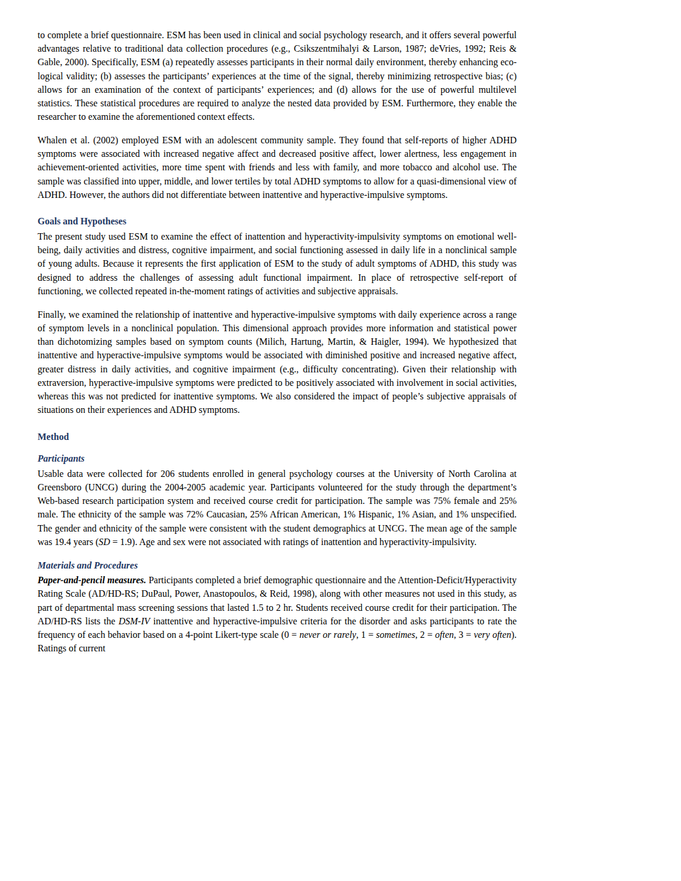to complete a brief questionnaire. ESM has been used in clinical and social psychology research, and it offers several powerful advantages relative to traditional data collection procedures (e.g., Csikszentmihalyi & Larson, 1987; deVries, 1992; Reis & Gable, 2000). Specifically, ESM (a) repeatedly assesses participants in their normal daily environment, thereby enhancing eco-logical validity; (b) assesses the participants’ experiences at the time of the signal, thereby minimizing retrospective bias; (c) allows for an examination of the context of participants’ experiences; and (d) allows for the use of powerful multilevel statistics. These statistical procedures are required to analyze the nested data provided by ESM. Furthermore, they enable the researcher to examine the aforementioned context effects.
Whalen et al. (2002) employed ESM with an adolescent community sample. They found that self-reports of higher ADHD symptoms were associated with increased negative affect and decreased positive affect, lower alertness, less engagement in achievement-oriented activities, more time spent with friends and less with family, and more tobacco and alcohol use. The sample was classified into upper, middle, and lower tertiles by total ADHD symptoms to allow for a quasi-dimensional view of ADHD. However, the authors did not differentiate between inattentive and hyperactive-impulsive symptoms.
Goals and Hypotheses
The present study used ESM to examine the effect of inattention and hyperactivity-impulsivity symptoms on emotional well-being, daily activities and distress, cognitive impairment, and social functioning assessed in daily life in a nonclinical sample of young adults. Because it represents the first application of ESM to the study of adult symptoms of ADHD, this study was designed to address the challenges of assessing adult functional impairment. In place of retrospective self-report of functioning, we collected repeated in-the-moment ratings of activities and subjective appraisals.
Finally, we examined the relationship of inattentive and hyperactive-impulsive symptoms with daily experience across a range of symptom levels in a nonclinical population. This dimensional approach provides more information and statistical power than dichotomizing samples based on symptom counts (Milich, Hartung, Martin, & Haigler, 1994). We hypothesized that inattentive and hyperactive-impulsive symptoms would be associated with diminished positive and increased negative affect, greater distress in daily activities, and cognitive impairment (e.g., difficulty concentrating). Given their relationship with extraversion, hyperactive-impulsive symptoms were predicted to be positively associated with involvement in social activities, whereas this was not predicted for inattentive symptoms. We also considered the impact of people’s subjective appraisals of situations on their experiences and ADHD symptoms.
Method
Participants
Usable data were collected for 206 students enrolled in general psychology courses at the University of North Carolina at Greensboro (UNCG) during the 2004-2005 academic year. Participants volunteered for the study through the department’s Web-based research participation system and received course credit for participation. The sample was 75% female and 25% male. The ethnicity of the sample was 72% Caucasian, 25% African American, 1% Hispanic, 1% Asian, and 1% unspecified. The gender and ethnicity of the sample were consistent with the student demographics at UNCG. The mean age of the sample was 19.4 years (SD = 1.9). Age and sex were not associated with ratings of inattention and hyperactivity-impulsivity.
Materials and Procedures
Paper-and-pencil measures. Participants completed a brief demographic questionnaire and the Attention-Deficit/Hyperactivity Rating Scale (AD/HD-RS; DuPaul, Power, Anastopoulos, & Reid, 1998), along with other measures not used in this study, as part of departmental mass screening sessions that lasted 1.5 to 2 hr. Students received course credit for their participation. The AD/HD-RS lists the DSM-IV inattentive and hyperactive-impulsive criteria for the disorder and asks participants to rate the frequency of each behavior based on a 4-point Likert-type scale (0 = never or rarely, 1 = sometimes, 2 = often, 3 = very often). Ratings of current